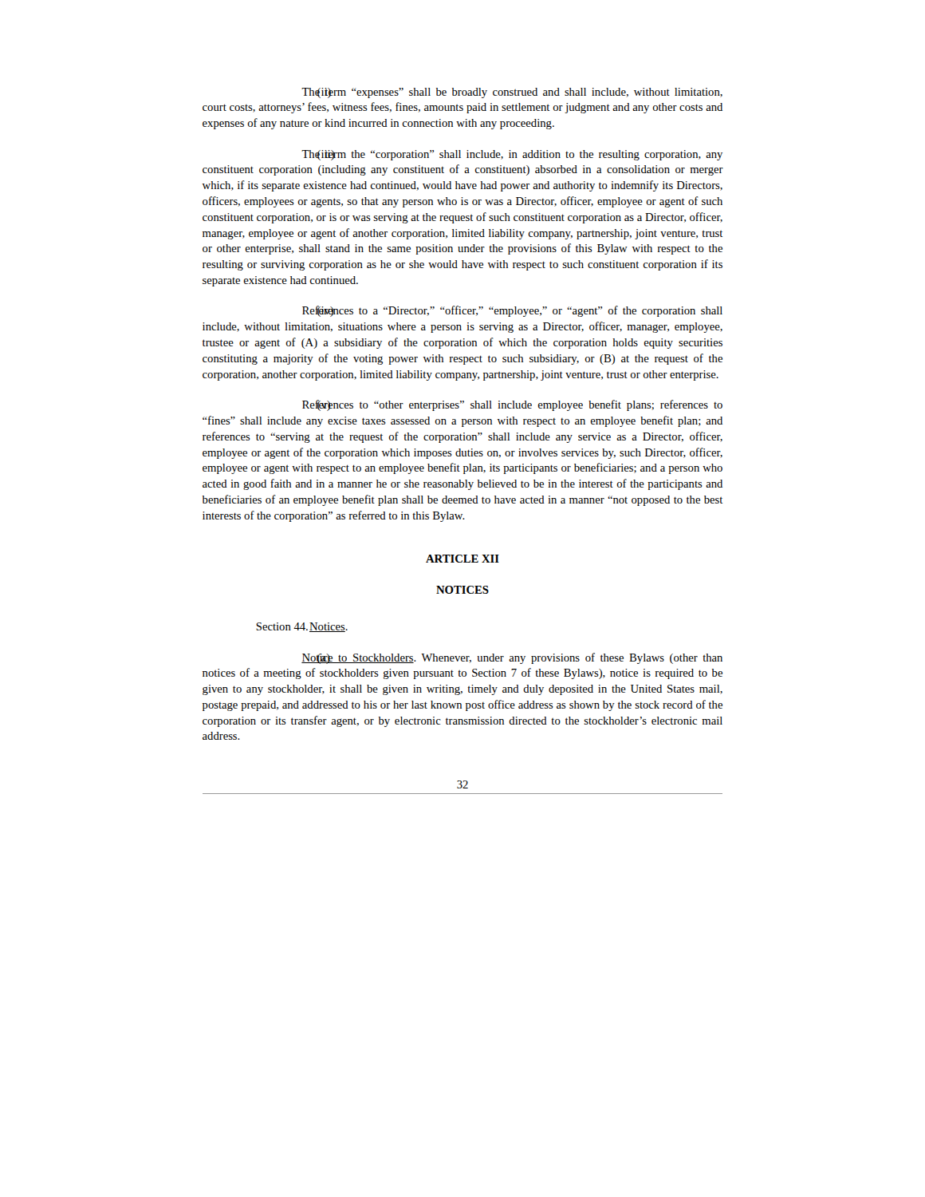(ii) The term “expenses” shall be broadly construed and shall include, without limitation, court costs, attorneys’ fees, witness fees, fines, amounts paid in settlement or judgment and any other costs and expenses of any nature or kind incurred in connection with any proceeding.
(iii) The term the “corporation” shall include, in addition to the resulting corporation, any constituent corporation (including any constituent of a constituent) absorbed in a consolidation or merger which, if its separate existence had continued, would have had power and authority to indemnify its Directors, officers, employees or agents, so that any person who is or was a Director, officer, employee or agent of such constituent corporation, or is or was serving at the request of such constituent corporation as a Director, officer, manager, employee or agent of another corporation, limited liability company, partnership, joint venture, trust or other enterprise, shall stand in the same position under the provisions of this Bylaw with respect to the resulting or surviving corporation as he or she would have with respect to such constituent corporation if its separate existence had continued.
(iv) References to a “Director,” “officer,” “employee,” or “agent” of the corporation shall include, without limitation, situations where a person is serving as a Director, officer, manager, employee, trustee or agent of (A) a subsidiary of the corporation of which the corporation holds equity securities constituting a majority of the voting power with respect to such subsidiary, or (B) at the request of the corporation, another corporation, limited liability company, partnership, joint venture, trust or other enterprise.
(v) References to “other enterprises” shall include employee benefit plans; references to “fines” shall include any excise taxes assessed on a person with respect to an employee benefit plan; and references to “serving at the request of the corporation” shall include any service as a Director, officer, employee or agent of the corporation which imposes duties on, or involves services by, such Director, officer, employee or agent with respect to an employee benefit plan, its participants or beneficiaries; and a person who acted in good faith and in a manner he or she reasonably believed to be in the interest of the participants and beneficiaries of an employee benefit plan shall be deemed to have acted in a manner “not opposed to the best interests of the corporation” as referred to in this Bylaw.
ARTICLE XII
NOTICES
Section 44. Notices.
(a) Notice to Stockholders. Whenever, under any provisions of these Bylaws (other than notices of a meeting of stockholders given pursuant to Section 7 of these Bylaws), notice is required to be given to any stockholder, it shall be given in writing, timely and duly deposited in the United States mail, postage prepaid, and addressed to his or her last known post office address as shown by the stock record of the corporation or its transfer agent, or by electronic transmission directed to the stockholder’s electronic mail address.
32